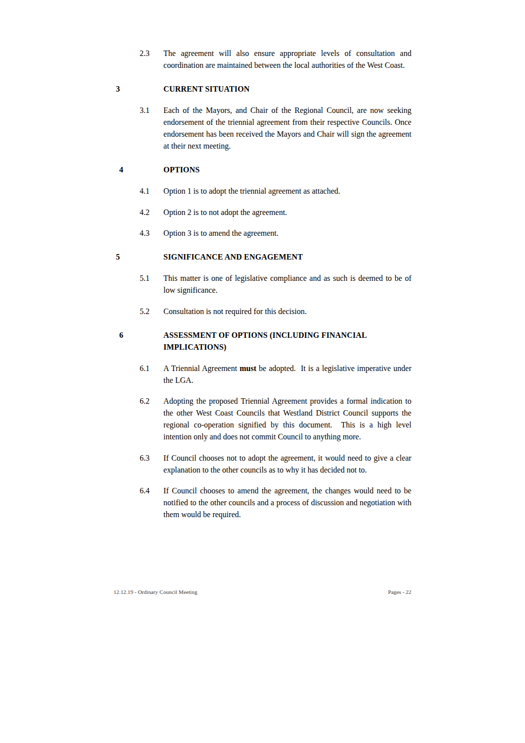2.3
The agreement will also ensure appropriate levels of consultation and coordination are maintained between the local authorities of the West Coast.
3
CURRENT SITUATION
3.1
Each of the Mayors, and Chair of the Regional Council, are now seeking endorsement of the triennial agreement from their respective Councils. Once endorsement has been received the Mayors and Chair will sign the agreement at their next meeting.
4
OPTIONS
4.1
Option 1 is to adopt the triennial agreement as attached.
4.2
Option 2 is to not adopt the agreement.
4.3
Option 3 is to amend the agreement.
5
SIGNIFICANCE AND ENGAGEMENT
5.1
This matter is one of legislative compliance and as such is deemed to be of low significance.
5.2
Consultation is not required for this decision.
6
ASSESSMENT OF OPTIONS (INCLUDING FINANCIAL IMPLICATIONS)
6.1
A Triennial Agreement must be adopted. It is a legislative imperative under the LGA.
6.2
Adopting the proposed Triennial Agreement provides a formal indication to the other West Coast Councils that Westland District Council supports the regional co-operation signified by this document. This is a high level intention only and does not commit Council to anything more.
6.3
If Council chooses not to adopt the agreement, it would need to give a clear explanation to the other councils as to why it has decided not to.
6.4
If Council chooses to amend the agreement, the changes would need to be notified to the other councils and a process of discussion and negotiation with them would be required.
12.12.19 - Ordinary Council Meeting
Pages - 22